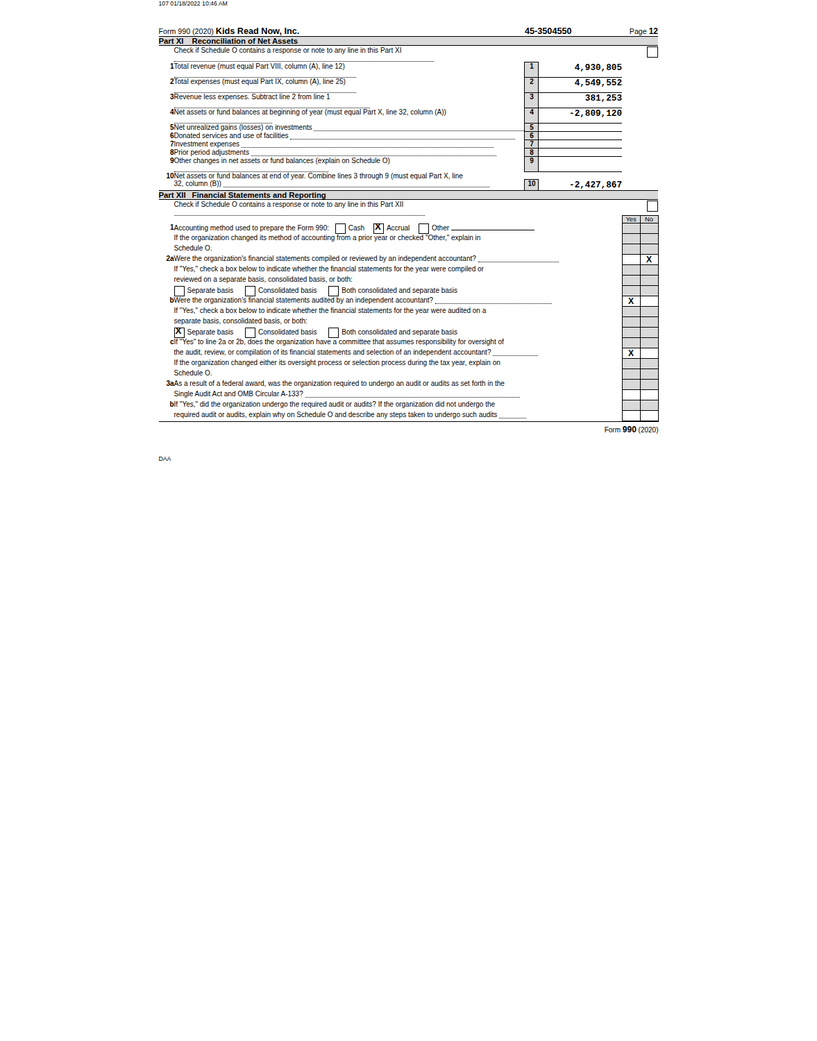107 01/18/2022 10:46 AM
| Form 990 (2020) Kids Read Now, Inc. | 45-3504550 | Page 12 |
| Part XI Reconciliation of Net Assets |
| | Check if Schedule O contains a response or note to any line in this Part XI | |
| 1 | Total revenue (must equal Part VIII, column (A), line 12) | 1 | 4,930,805 | |
| 2 | Total expenses (must equal Part IX, column (A), line 25) | 2 | 4,549,552 | |
| 3 | Revenue less expenses. Subtract line 2 from line 1 | 3 | 381,253 | |
| 4 | Net assets or fund balances at beginning of year (must equal Part X, line 32, column (A)) | 4 | -2,809,120 | |
| 5 | Net unrealized gains (losses) on investments | 5 | | |
| 6 | Donated services and use of facilities | 6 | | |
| 7 | Investment expenses | 7 | | |
| 8 | Prior period adjustments | 8 | | |
| 9 | Other changes in net assets or fund balances (explain on Schedule O) | 9 | | |
| 10 | Net assets or fund balances at end of year. Combine lines 3 through 9 (must equal Part X, line | | | |
| | 32, column (B)) | 10 | -2,427,867 | |
| Part XII Financial Statements and Reporting |
| | Check if Schedule O contains a response or note to any line in this Part XII | |
| | Yes | No |
| 1 | Accounting method used to prepare the Form 990: Cash X Accrual Other | | |
| | If the organization changed its method of accounting from a prior year or checked "Other," explain in | | |
| | Schedule O. | | |
| 2a | Were the organization's financial statements compiled or reviewed by an independent accountant? | | X |
| | If "Yes," check a box below to indicate whether the financial statements for the year were compiled or | | |
| | reviewed on a separate basis, consolidated basis, or both: | | |
| | Separate basis Consolidated basis Both consolidated and separate basis | | |
| b | Were the organization's financial statements audited by an independent accountant? | X | |
| | If "Yes," check a box below to indicate whether the financial statements for the year were audited on a | | |
| | separate basis, consolidated basis, or both: | | |
| | X Separate basis Consolidated basis Both consolidated and separate basis | | |
| c | If "Yes" to line 2a or 2b, does the organization have a committee that assumes responsibility for oversight of | | |
| | the audit, review, or compilation of its financial statements and selection of an independent accountant? | X | |
| | If the organization changed either its oversight process or selection process during the tax year, explain on | | |
| | Schedule O. | | |
| 3a | As a result of a federal award, was the organization required to undergo an audit or audits as set forth in the | | |
| | Single Audit Act and OMB Circular A-133? | | |
| b | If "Yes," did the organization undergo the required audit or audits? If the organization did not undergo the | | |
| | required audit or audits, explain why on Schedule O and describe any steps taken to undergo such audits | | |
Form 990 (2020)
DAA